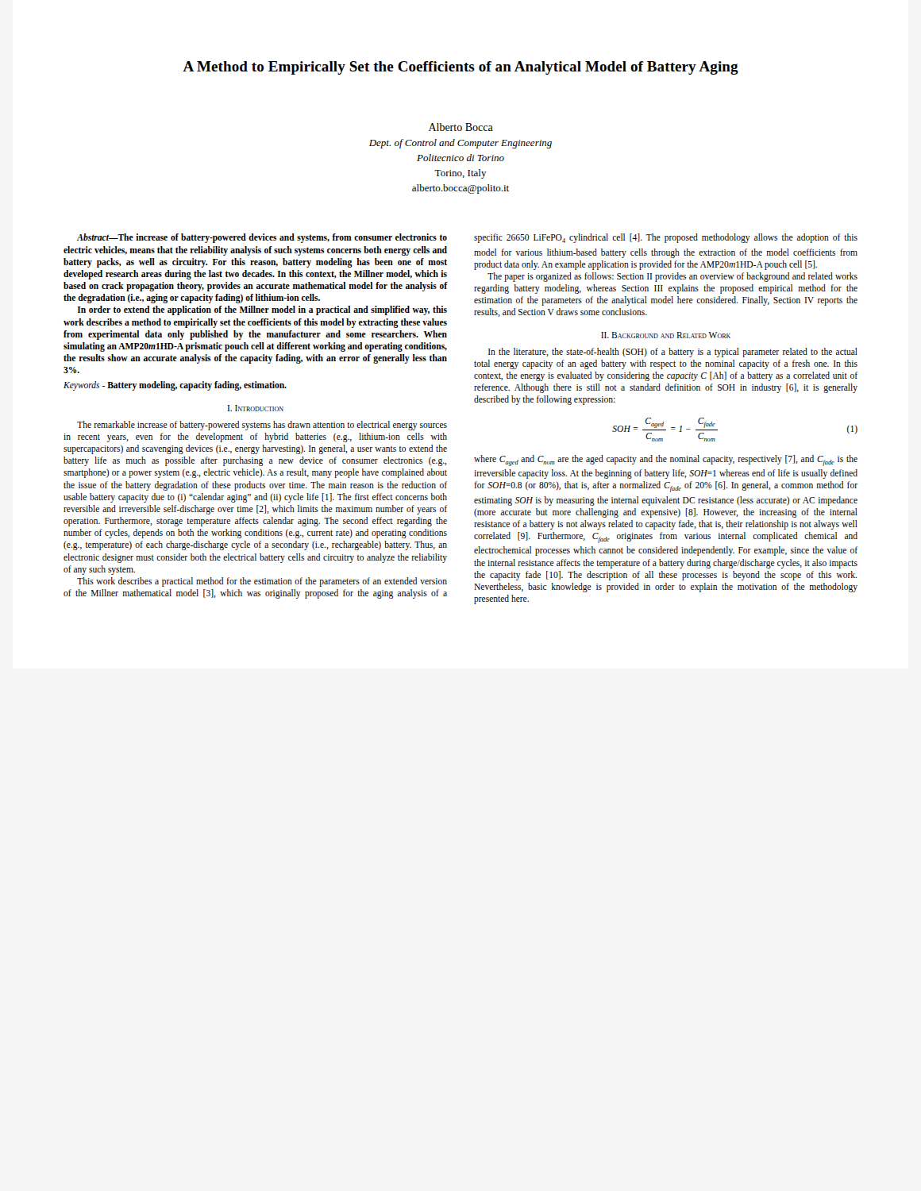A Method to Empirically Set the Coefficients of an Analytical Model of Battery Aging
Alberto Bocca
Dept. of Control and Computer Engineering
Politecnico di Torino
Torino, Italy
alberto.bocca@polito.it
Abstract—The increase of battery-powered devices and systems, from consumer electronics to electric vehicles, means that the reliability analysis of such systems concerns both energy cells and battery packs, as well as circuitry. For this reason, battery modeling has been one of most developed research areas during the last two decades. In this context, the Millner model, which is based on crack propagation theory, provides an accurate mathematical model for the analysis of the degradation (i.e., aging or capacity fading) of lithium-ion cells.
In order to extend the application of the Millner model in a practical and simplified way, this work describes a method to empirically set the coefficients of this model by extracting these values from experimental data only published by the manufacturer and some researchers. When simulating an AMP20m1HD-A prismatic pouch cell at different working and operating conditions, the results show an accurate analysis of the capacity fading, with an error of generally less than 3%.
Keywords - Battery modeling, capacity fading, estimation.
I. Introduction
The remarkable increase of battery-powered systems has drawn attention to electrical energy sources in recent years, even for the development of hybrid batteries (e.g., lithium-ion cells with supercapacitors) and scavenging devices (i.e., energy harvesting). In general, a user wants to extend the battery life as much as possible after purchasing a new device of consumer electronics (e.g., smartphone) or a power system (e.g., electric vehicle). As a result, many people have complained about the issue of the battery degradation of these products over time. The main reason is the reduction of usable battery capacity due to (i) “calendar aging” and (ii) cycle life [1]. The first effect concerns both reversible and irreversible self-discharge over time [2], which limits the maximum number of years of operation. Furthermore, storage temperature affects calendar aging. The second effect regarding the number of cycles, depends on both the working conditions (e.g., current rate) and operating conditions (e.g., temperature) of each charge-discharge cycle of a secondary (i.e., rechargeable) battery. Thus, an electronic designer must consider both the electrical battery cells and circuitry to analyze the reliability of any such system.
This work describes a practical method for the estimation of the parameters of an extended version of the Millner mathematical model [3], which was originally proposed for the aging analysis of a specific 26650 LiFePO4 cylindrical cell [4]. The proposed methodology allows the adoption of this model for various lithium-based battery cells through the extraction of the model coefficients from product data only. An example application is provided for the AMP20m1HD-A pouch cell [5].
The paper is organized as follows: Section II provides an overview of background and related works regarding battery modeling, whereas Section III explains the proposed empirical method for the estimation of the parameters of the analytical model here considered. Finally, Section IV reports the results, and Section V draws some conclusions.
II. Background and Related Work
In the literature, the state-of-health (SOH) of a battery is a typical parameter related to the actual total energy capacity of an aged battery with respect to the nominal capacity of a fresh one. In this context, the energy is evaluated by considering the capacity C [Ah] of a battery as a correlated unit of reference. Although there is still not a standard definition of SOH in industry [6], it is generally described by the following expression:
SOH = Caged Cnom = 1 − Cfade Cnom (1)
where Caged and Cnom are the aged capacity and the nominal capacity, respectively [7], and Cfade is the irreversible capacity loss. At the beginning of battery life, SOH=1 whereas end of life is usually defined for SOH=0.8 (or 80%), that is, after a normalized Cfade of 20% [6]. In general, a common method for estimating SOH is by measuring the internal equivalent DC resistance (less accurate) or AC impedance (more accurate but more challenging and expensive) [8]. However, the increasing of the internal resistance of a battery is not always related to capacity fade, that is, their relationship is not always well correlated [9]. Furthermore, Cfade originates from various internal complicated chemical and electrochemical processes which cannot be considered independently. For example, since the value of the internal resistance affects the temperature of a battery during charge/discharge cycles, it also impacts the capacity fade [10]. The description of all these processes is beyond the scope of this work. Nevertheless, basic knowledge is provided in order to explain the motivation of the methodology presented here.